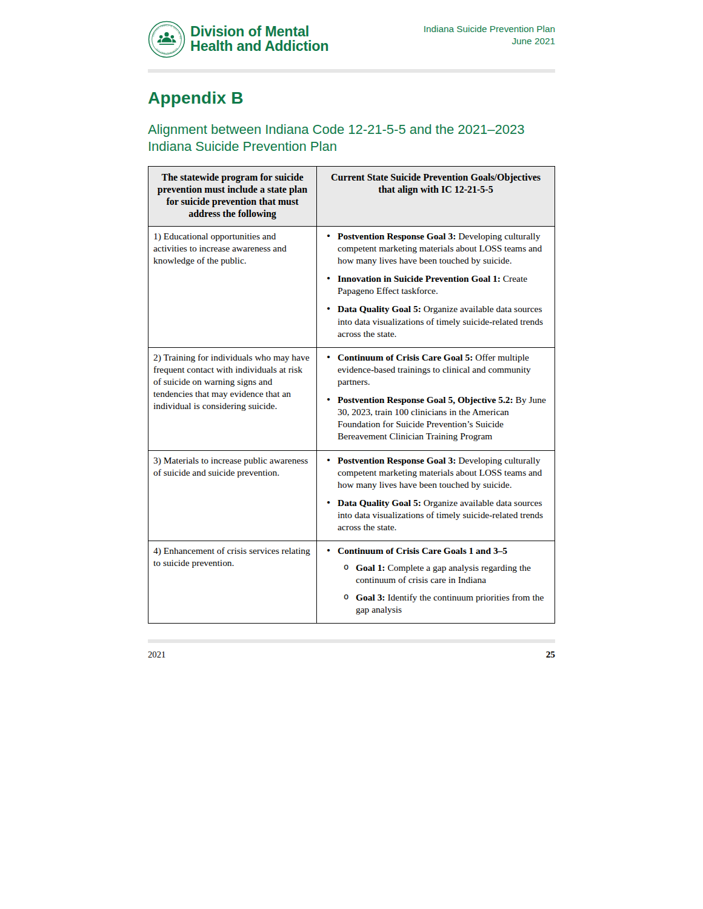INDIANA FAMILY & SOCIAL SERVICES ADMINISTRATION
Division of Mental Health and Addiction
Indiana Suicide Prevention Plan
June 2021
Appendix B
Alignment between Indiana Code 12-21-5-5 and the 2021–2023 Indiana Suicide Prevention Plan
| The statewide program for suicide prevention must include a state plan for suicide prevention that must address the following | Current State Suicide Prevention Goals/Objectives that align with IC 12-21-5-5 |
| --- | --- |
| 1) Educational opportunities and activities to increase awareness and knowledge of the public. | Postvention Response Goal 3: Developing culturally competent marketing materials about LOSS teams and how many lives have been touched by suicide. Innovation in Suicide Prevention Goal 1: Create Papageno Effect taskforce. Data Quality Goal 5: Organize available data sources into data visualizations of timely suicide-related trends across the state. |
| 2) Training for individuals who may have frequent contact with individuals at risk of suicide on warning signs and tendencies that may evidence that an individual is considering suicide. | Continuum of Crisis Care Goal 5: Offer multiple evidence-based trainings to clinical and community partners. Postvention Response Goal 5, Objective 5.2: By June 30, 2023, train 100 clinicians in the American Foundation for Suicide Prevention’s Suicide Bereavement Clinician Training Program |
| 3) Materials to increase public awareness of suicide and suicide prevention. | Postvention Response Goal 3: Developing culturally competent marketing materials about LOSS teams and how many lives have been touched by suicide. Data Quality Goal 5: Organize available data sources into data visualizations of timely suicide-related trends across the state. |
| 4) Enhancement of crisis services relating to suicide prevention. | Continuum of Crisis Care Goals 1 and 3–5 Goal 1: Complete a gap analysis regarding the continuum of crisis care in Indiana Goal 3: Identify the continuum priorities from the gap analysis |
2021
25